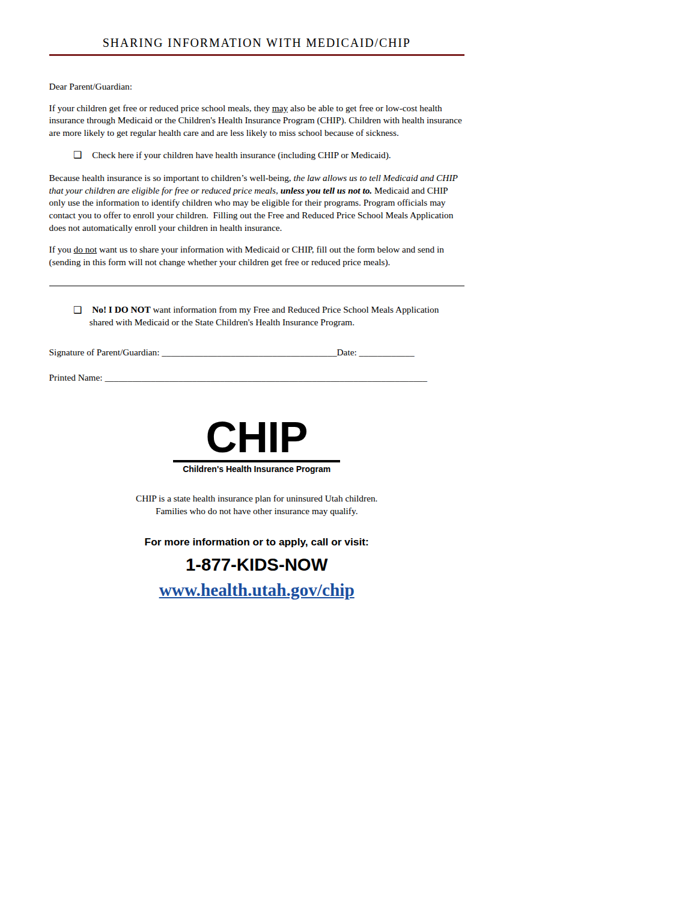Sharing Information with Medicaid/CHIP
Dear Parent/Guardian:
If your children get free or reduced price school meals, they may also be able to get free or low-cost health insurance through Medicaid or the Children's Health Insurance Program (CHIP). Children with health insurance are more likely to get regular health care and are less likely to miss school because of sickness.
❑Check here if your children have health insurance (including CHIP or Medicaid).
Because health insurance is so important to children’s well-being, the law allows us to tell Medicaid and CHIP that your children are eligible for free or reduced price meals, unless you tell us not to. Medicaid and CHIP only use the information to identify children who may be eligible for their programs. Program officials may contact you to offer to enroll your children. Filling out the Free and Reduced Price School Meals Application does not automatically enroll your children in health insurance.
If you do not want us to share your information with Medicaid or CHIP, fill out the form below and send in (sending in this form will not change whether your children get free or reduced price meals).
❑No! I DO NOT want information from my Free and Reduced Price School Meals Application shared with Medicaid or the State Children's Health Insurance Program.
Signature of Parent/Guardian: ______________________________________Date: ____________
Printed Name: ______________________________________________________________________
CHIP
Children's Health Insurance Program
CHIP is a state health insurance plan for uninsured Utah children.
Families who do not have other insurance may qualify.
For more information or to apply, call or visit:
1-877-KIDS-NOW
www.health.utah.gov/chip